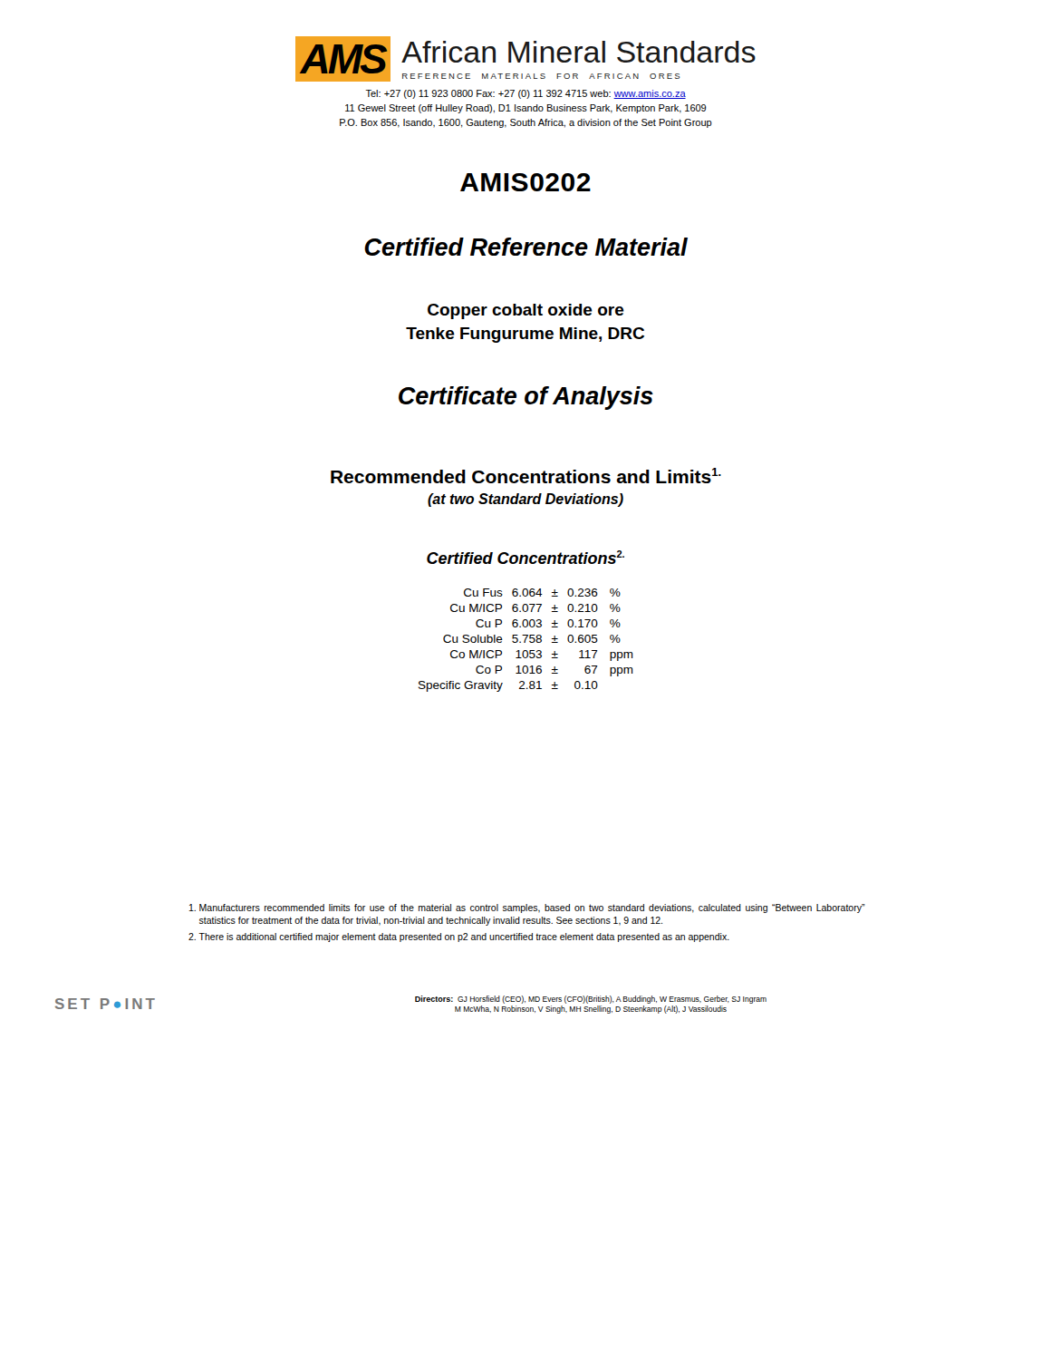AMS African Mineral Standards
REFERENCE MATERIALS FOR AFRICAN ORES
Tel: +27 (0) 11 923 0800 Fax: +27 (0) 11 392 4715 web: www.amis.co.za
11 Gewel Street (off Hulley Road), D1 Isando Business Park, Kempton Park, 1609
P.O. Box 856, Isando, 1600, Gauteng, South Africa, a division of the Set Point Group
AMIS0202
Certified Reference Material
Copper cobalt oxide ore
Tenke Fungurume Mine, DRC
Certificate of Analysis
Recommended Concentrations and Limits1.
(at two Standard Deviations)
Certified Concentrations2.
| Cu Fus | 6.064 | ± | 0.236 | % |
| Cu M/ICP | 6.077 | ± | 0.210 | % |
| Cu P | 6.003 | ± | 0.170 | % |
| Cu Soluble | 5.758 | ± | 0.605 | % |
| Co M/ICP | 1053 | ± | 117 | ppm |
| Co P | 1016 | ± | 67 | ppm |
| Specific Gravity | 2.81 | ± | 0.10 | |
Manufacturers recommended limits for use of the material as control samples, based on two standard deviations, calculated using “Between Laboratory” statistics for treatment of the data for trivial, non-trivial and technically invalid results. See sections 1, 9 and 12.
There is additional certified major element data presented on p2 and uncertified trace element data presented as an appendix.
SET P●INT
Directors: GJ Horsfield (CEO), MD Evers (CFO)(British), A Buddingh, W Erasmus, Gerber, SJ Ingram
M McWha, N Robinson, V Singh, MH Snelling, D Steenkamp (Alt), J Vassiloudis